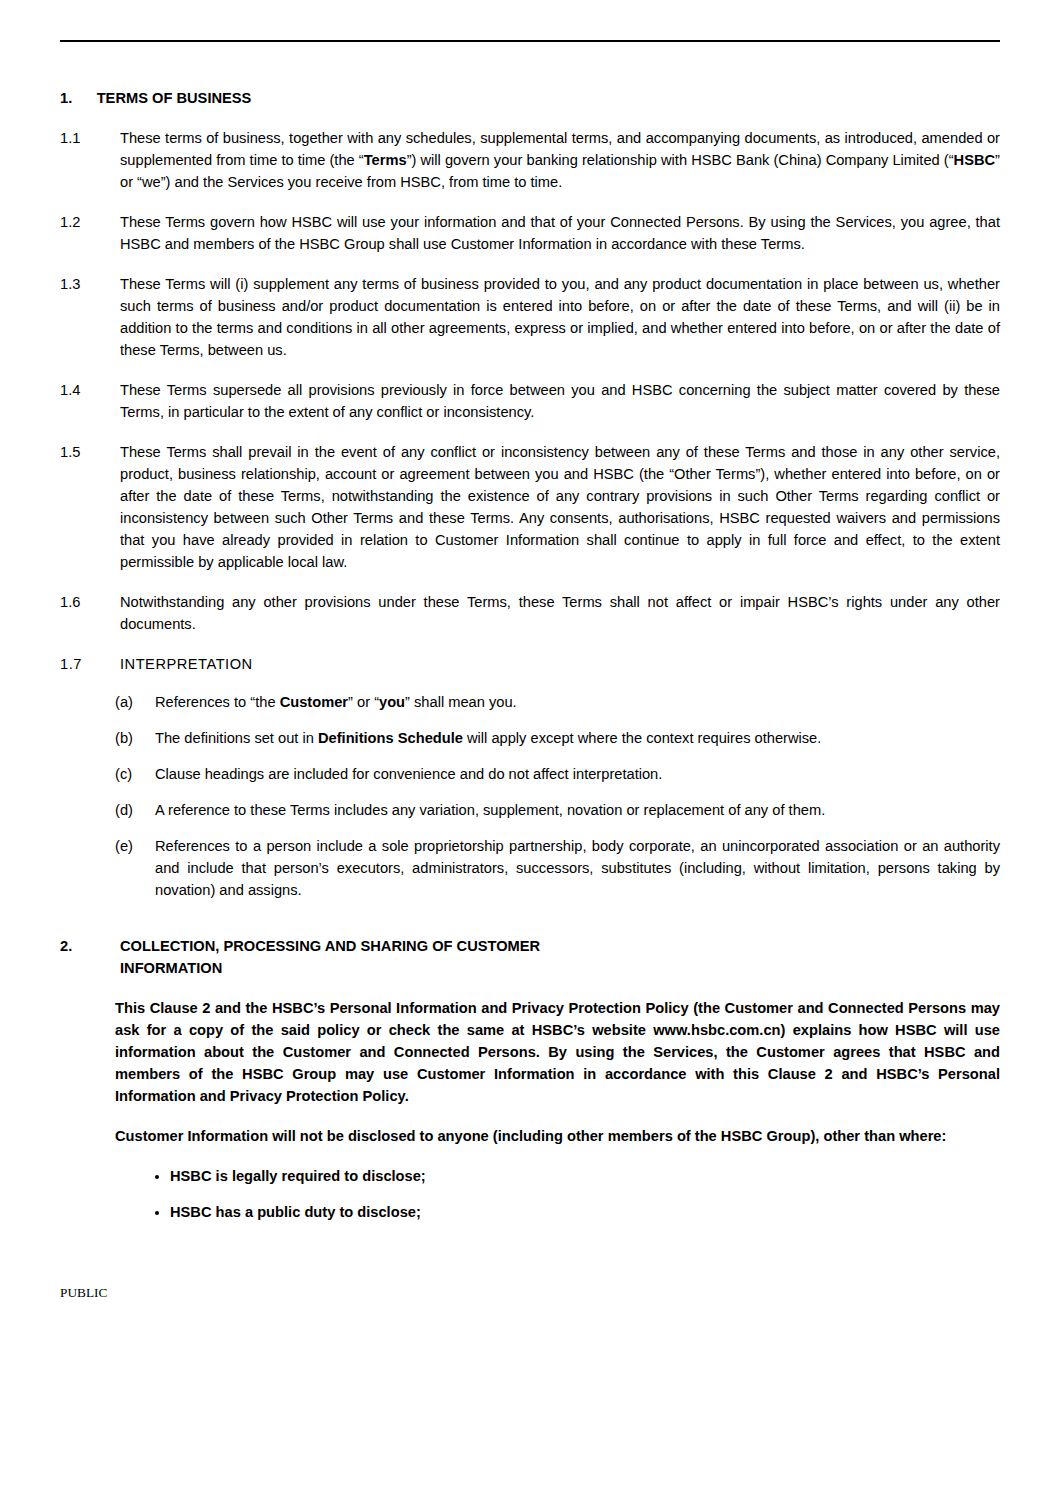1. TERMS OF BUSINESS
1.1
These terms of business, together with any schedules, supplemental terms, and accompanying documents, as introduced, amended or supplemented from time to time (the “Terms”) will govern your banking relationship with HSBC Bank (China) Company Limited (“HSBC” or “we”) and the Services you receive from HSBC, from time to time.
1.2
These Terms govern how HSBC will use your information and that of your Connected Persons. By using the Services, you agree, that HSBC and members of the HSBC Group shall use Customer Information in accordance with these Terms.
1.3
These Terms will (i) supplement any terms of business provided to you, and any product documentation in place between us, whether such terms of business and/or product documentation is entered into before, on or after the date of these Terms, and will (ii) be in addition to the terms and conditions in all other agreements, express or implied, and whether entered into before, on or after the date of these Terms, between us.
1.4
These Terms supersede all provisions previously in force between you and HSBC concerning the subject matter covered by these Terms, in particular to the extent of any conflict or inconsistency.
1.5
These Terms shall prevail in the event of any conflict or inconsistency between any of these Terms and those in any other service, product, business relationship, account or agreement between you and HSBC (the “Other Terms”), whether entered into before, on or after the date of these Terms, notwithstanding the existence of any contrary provisions in such Other Terms regarding conflict or inconsistency between such Other Terms and these Terms. Any consents, authorisations, HSBC requested waivers and permissions that you have already provided in relation to Customer Information shall continue to apply in full force and effect, to the extent permissible by applicable local law.
1.6
Notwithstanding any other provisions under these Terms, these Terms shall not affect or impair HSBC’s rights under any other documents.
1.7
INTERPRETATION
(a)
References to “the Customer” or “you” shall mean you.
(b)
The definitions set out in Definitions Schedule will apply except where the context requires otherwise.
(c)
Clause headings are included for convenience and do not affect interpretation.
(d)
A reference to these Terms includes any variation, supplement, novation or replacement of any of them.
(e)
References to a person include a sole proprietorship partnership, body corporate, an unincorporated association or an authority and include that person’s executors, administrators, successors, substitutes (including, without limitation, persons taking by novation) and assigns.
2.
COLLECTION, PROCESSING AND SHARING OF CUSTOMER
INFORMATION
This Clause 2 and the HSBC’s Personal Information and Privacy Protection Policy (the Customer and Connected Persons may ask for a copy of the said policy or check the same at HSBC’s website www.hsbc.com.cn) explains how HSBC will use information about the Customer and Connected Persons. By using the Services, the Customer agrees that HSBC and members of the HSBC Group may use Customer Information in accordance with this Clause 2 and HSBC’s Personal Information and Privacy Protection Policy.
Customer Information will not be disclosed to anyone (including other members of the HSBC Group), other than where:
HSBC is legally required to disclose;
HSBC has a public duty to disclose;
PUBLIC